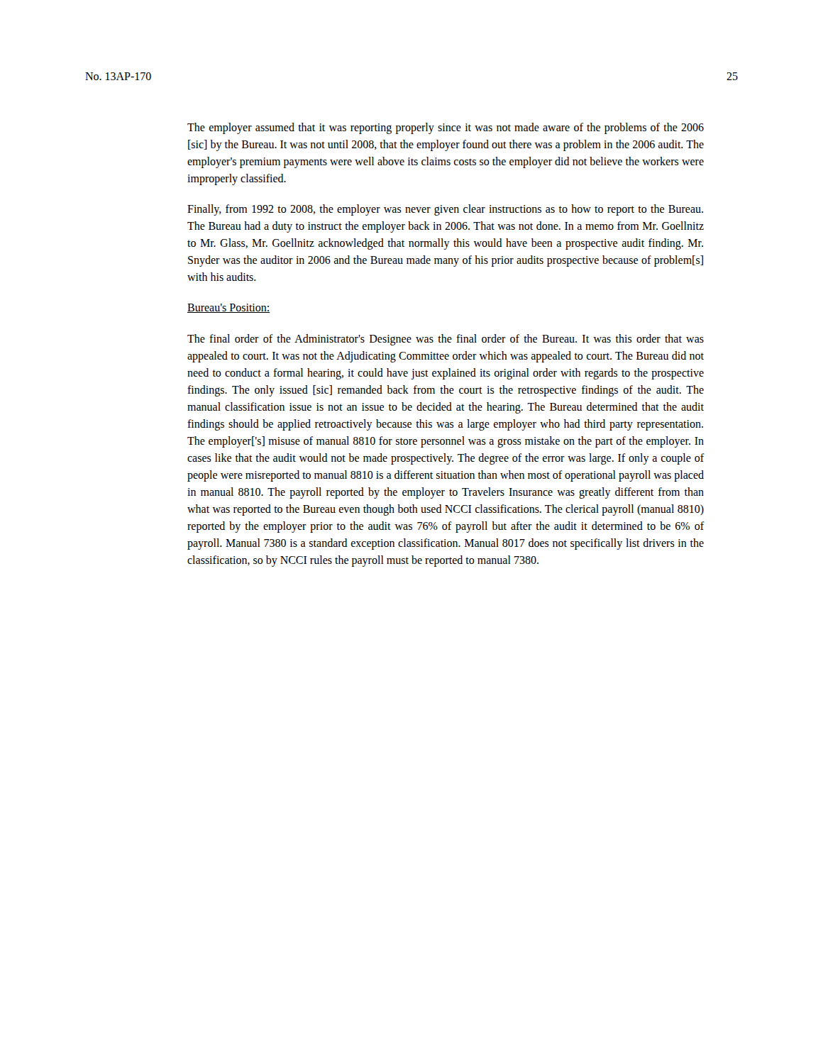No. 13AP-170 25
The employer assumed that it was reporting properly since it was not made aware of the problems of the 2006 [sic] by the Bureau. It was not until 2008, that the employer found out there was a problem in the 2006 audit. The employer's premium payments were well above its claims costs so the employer did not believe the workers were improperly classified.
Finally, from 1992 to 2008, the employer was never given clear instructions as to how to report to the Bureau. The Bureau had a duty to instruct the employer back in 2006. That was not done. In a memo from Mr. Goellnitz to Mr. Glass, Mr. Goellnitz acknowledged that normally this would have been a prospective audit finding. Mr. Snyder was the auditor in 2006 and the Bureau made many of his prior audits prospective because of problem[s] with his audits.
Bureau's Position:
The final order of the Administrator's Designee was the final order of the Bureau. It was this order that was appealed to court. It was not the Adjudicating Committee order which was appealed to court. The Bureau did not need to conduct a formal hearing, it could have just explained its original order with regards to the prospective findings. The only issued [sic] remanded back from the court is the retrospective findings of the audit. The manual classification issue is not an issue to be decided at the hearing. The Bureau determined that the audit findings should be applied retroactively because this was a large employer who had third party representation. The employer['s] misuse of manual 8810 for store personnel was a gross mistake on the part of the employer. In cases like that the audit would not be made prospectively. The degree of the error was large. If only a couple of people were misreported to manual 8810 is a different situation than when most of operational payroll was placed in manual 8810. The payroll reported by the employer to Travelers Insurance was greatly different from than what was reported to the Bureau even though both used NCCI classifications. The clerical payroll (manual 8810) reported by the employer prior to the audit was 76% of payroll but after the audit it determined to be 6% of payroll. Manual 7380 is a standard exception classification. Manual 8017 does not specifically list drivers in the classification, so by NCCI rules the payroll must be reported to manual 7380.